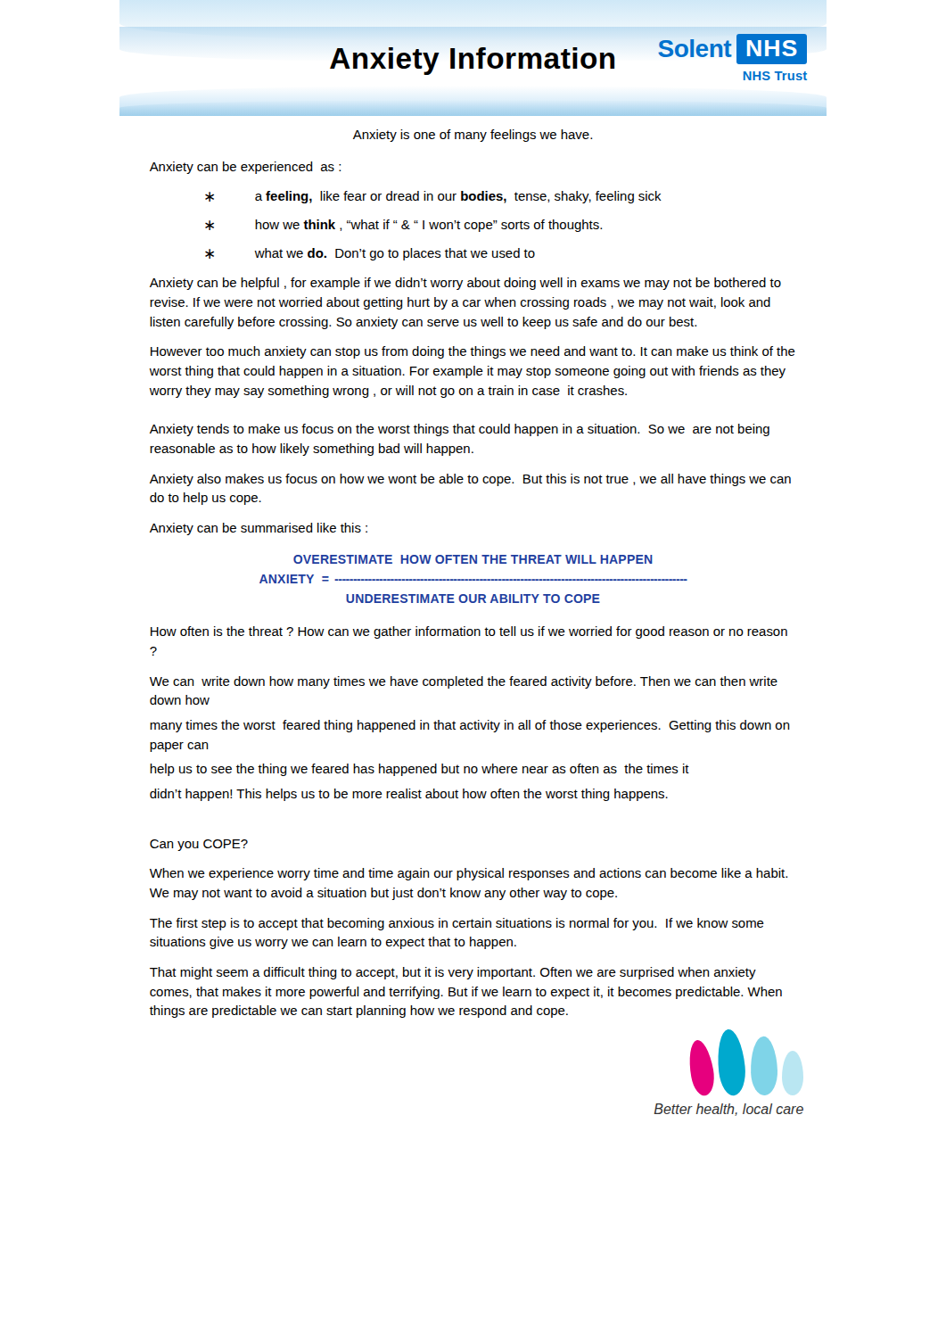Anxiety Information
Solent NHS NHS Trust
Anxiety is one of many feelings we have.
Anxiety can be experienced as :
a feeling, like fear or dread in our bodies, tense, shaky, feeling sick
how we think , “what if “ & “ I won’t cope” sorts of thoughts.
what we do. Don’t go to places that we used to
Anxiety can be helpful , for example if we didn’t worry about doing well in exams we may not be bothered to revise. If we were not worried about getting hurt by a car when crossing roads , we may not wait, look and listen carefully before crossing. So anxiety can serve us well to keep us safe and do our best.
However too much anxiety can stop us from doing the things we need and want to. It can make us think of the worst thing that could happen in a situation. For example it may stop someone going out with friends as they worry they may say something wrong , or will not go on a train in case it crashes.
Anxiety tends to make us focus on the worst things that could happen in a situation. So we are not being reasonable as to how likely something bad will happen.
Anxiety also makes us focus on how we wont be able to cope. But this is not true , we all have things we can do to help us cope.
Anxiety can be summarised like this :
OVERESTIMATE HOW OFTEN THE THREAT WILL HAPPEN
ANXIETY = -----------------------------------------------------------------------------------------------
UNDERESTIMATE OUR ABILITY TO COPE
How often is the threat ? How can we gather information to tell us if we worried for good reason or no reason ?
We can write down how many times we have completed the feared activity before. Then we can then write down how
many times the worst feared thing happened in that activity in all of those experiences. Getting this down on paper can
help us to see the thing we feared has happened but no where near as often as the times it
didn’t happen! This helps us to be more realist about how often the worst thing happens.
Can you COPE?
When we experience worry time and time again our physical responses and actions can become like a habit. We may not want to avoid a situation but just don’t know any other way to cope.
The first step is to accept that becoming anxious in certain situations is normal for you. If we know some situations give us worry we can learn to expect that to happen.
That might seem a difficult thing to accept, but it is very important. Often we are surprised when anxiety comes, that makes it more powerful and terrifying. But if we learn to expect it, it becomes predictable. When things are predictable we can start planning how we respond and cope.
Better health, local care